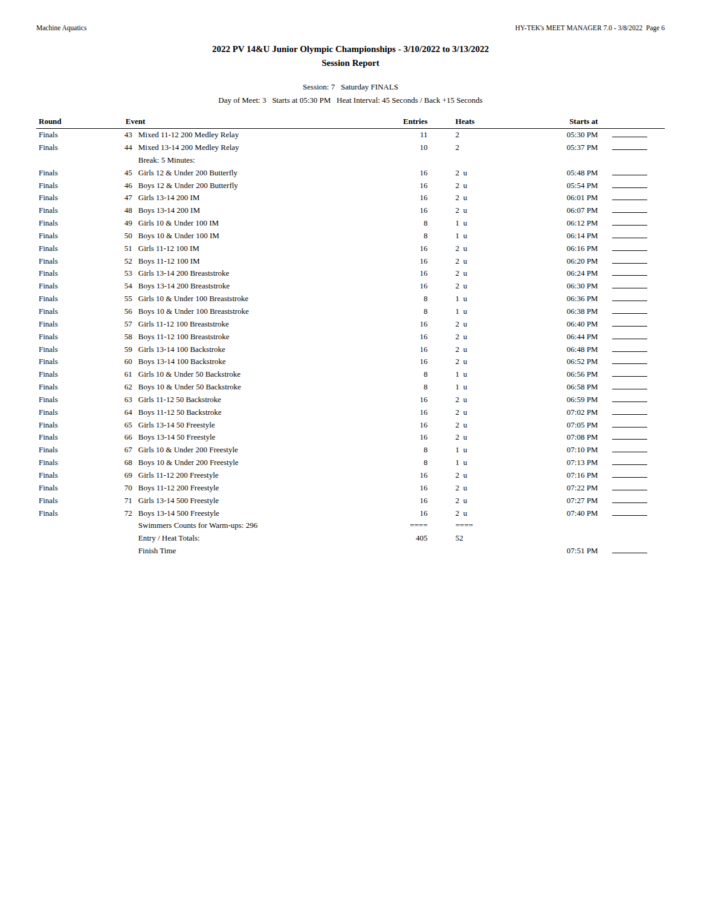Machine Aquatics
HY-TEK's MEET MANAGER 7.0 - 3/8/2022 Page 6
2022 PV 14&U Junior Olympic Championships - 3/10/2022 to 3/13/2022
Session Report
Session: 7 Saturday FINALS
Day of Meet: 3 Starts at 05:30 PM Heat Interval: 45 Seconds / Back +15 Seconds
| Round | Event | Entries | Heats | Starts at | |
| --- | --- | --- | --- | --- | --- |
| Finals | 43 | Mixed 11-12 200 Medley Relay | 11 | 2 | 05:30 PM | |
| Finals | 44 | Mixed 13-14 200 Medley Relay | 10 | 2 | 05:37 PM | |
| | | Break: 5 Minutes: | | | | |
| Finals | 45 | Girls 12 & Under 200 Butterfly | 16 | 2 u | 05:48 PM | |
| Finals | 46 | Boys 12 & Under 200 Butterfly | 16 | 2 u | 05:54 PM | |
| Finals | 47 | Girls 13-14 200 IM | 16 | 2 u | 06:01 PM | |
| Finals | 48 | Boys 13-14 200 IM | 16 | 2 u | 06:07 PM | |
| Finals | 49 | Girls 10 & Under 100 IM | 8 | 1 u | 06:12 PM | |
| Finals | 50 | Boys 10 & Under 100 IM | 8 | 1 u | 06:14 PM | |
| Finals | 51 | Girls 11-12 100 IM | 16 | 2 u | 06:16 PM | |
| Finals | 52 | Boys 11-12 100 IM | 16 | 2 u | 06:20 PM | |
| Finals | 53 | Girls 13-14 200 Breaststroke | 16 | 2 u | 06:24 PM | |
| Finals | 54 | Boys 13-14 200 Breaststroke | 16 | 2 u | 06:30 PM | |
| Finals | 55 | Girls 10 & Under 100 Breaststroke | 8 | 1 u | 06:36 PM | |
| Finals | 56 | Boys 10 & Under 100 Breaststroke | 8 | 1 u | 06:38 PM | |
| Finals | 57 | Girls 11-12 100 Breaststroke | 16 | 2 u | 06:40 PM | |
| Finals | 58 | Boys 11-12 100 Breaststroke | 16 | 2 u | 06:44 PM | |
| Finals | 59 | Girls 13-14 100 Backstroke | 16 | 2 u | 06:48 PM | |
| Finals | 60 | Boys 13-14 100 Backstroke | 16 | 2 u | 06:52 PM | |
| Finals | 61 | Girls 10 & Under 50 Backstroke | 8 | 1 u | 06:56 PM | |
| Finals | 62 | Boys 10 & Under 50 Backstroke | 8 | 1 u | 06:58 PM | |
| Finals | 63 | Girls 11-12 50 Backstroke | 16 | 2 u | 06:59 PM | |
| Finals | 64 | Boys 11-12 50 Backstroke | 16 | 2 u | 07:02 PM | |
| Finals | 65 | Girls 13-14 50 Freestyle | 16 | 2 u | 07:05 PM | |
| Finals | 66 | Boys 13-14 50 Freestyle | 16 | 2 u | 07:08 PM | |
| Finals | 67 | Girls 10 & Under 200 Freestyle | 8 | 1 u | 07:10 PM | |
| Finals | 68 | Boys 10 & Under 200 Freestyle | 8 | 1 u | 07:13 PM | |
| Finals | 69 | Girls 11-12 200 Freestyle | 16 | 2 u | 07:16 PM | |
| Finals | 70 | Boys 11-12 200 Freestyle | 16 | 2 u | 07:22 PM | |
| Finals | 71 | Girls 13-14 500 Freestyle | 16 | 2 u | 07:27 PM | |
| Finals | 72 | Boys 13-14 500 Freestyle | 16 | 2 u | 07:40 PM | |
| | | Swimmers Counts for Warm-ups: 296 | ==== | ==== | | |
| | | Entry / Heat Totals: | 405 | 52 | | |
| | | Finish Time | | | 07:51 PM | |